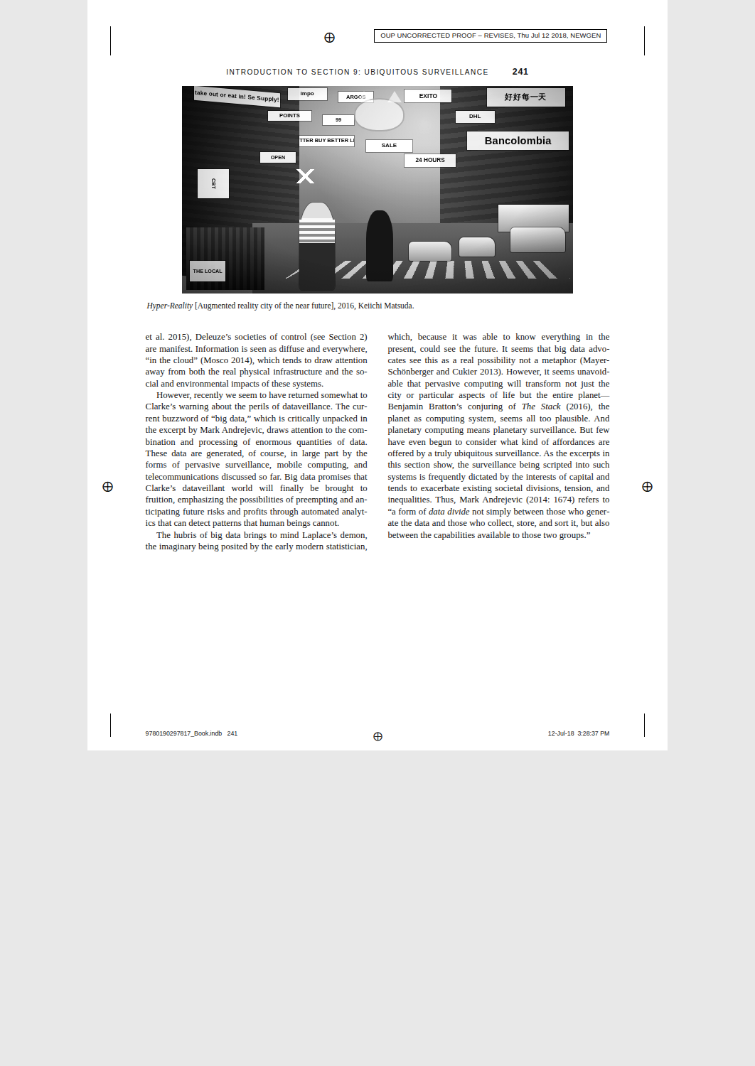⨁ OUP UNCORRECTED PROOF – REVISES, Thu Jul 12 2018, NEWGEN
Introduction to Section 9: Ubiquitous Surveillance 241
take out or eat in! Se Supply!
impo
ARGOS
EXITO
好好每一天
POINTS
99
DHL
Bancolombia
BETTER BUY BETTER LIFE
SALE
OPEN
24 HOURS
CBT
THE LOCAL
Hyper-Reality [Augmented reality city of the near future], 2016, Keiichi Matsuda.
et al. 2015), Deleuze’s societies of control (see Section 2) are manifest. Information is seen as diffuse and everywhere, “in the cloud” (Mosco 2014), which tends to draw attention away from both the real physical infrastructure and the social and environmental impacts of these systems.
However, recently we seem to have returned somewhat to Clarke’s warning about the perils of dataveillance. The current buzzword of “big data,” which is critically unpacked in the excerpt by Mark Andrejevic, draws attention to the combination and processing of enormous quantities of data. These data are generated, of course, in large part by the forms of pervasive surveillance, mobile computing, and telecommunications discussed so far. Big data promises that Clarke’s dataveillant world will finally be brought to fruition, emphasizing the possibilities of preempting and anticipating future risks and profits through automated analytics that can detect patterns that human beings cannot.
The hubris of big data brings to mind Laplace’s demon, the imaginary being posited by the early modern statistician, which, because it was able to know everything in the present, could see the future. It seems that big data advocates see this as a real possibility not a metaphor (Mayer-Schönberger and Cukier 2013). However, it seems unavoidable that pervasive computing will transform not just the city or particular aspects of life but the entire planet—Benjamin Bratton’s conjuring of The Stack (2016), the planet as computing system, seems all too plausible. And planetary computing means planetary surveillance. But few have even begun to consider what kind of affordances are offered by a truly ubiquitous surveillance. As the excerpts in this section show, the surveillance being scripted into such systems is frequently dictated by the interests of capital and tends to exacerbate existing societal divisions, tension, and inequalities. Thus, Mark Andrejevic (2014: 1674) refers to “a form of data divide not simply between those who generate the data and those who collect, store, and sort it, but also between the capabilities available to those two groups.”
⨁ ⨁
9780190297817_Book.indb 241 ⨁ 12-Jul-18 3:28:37 PM